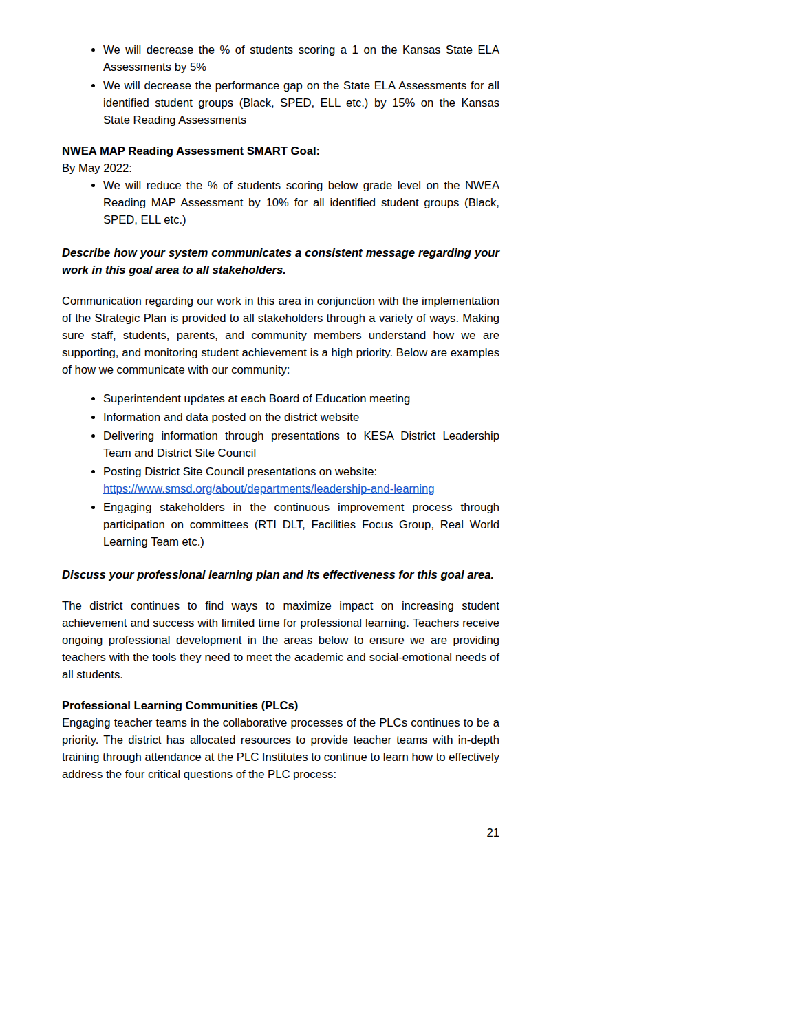We will decrease the % of students scoring a 1 on the Kansas State ELA Assessments by 5%
We will decrease the performance gap on the State ELA Assessments for all identified student groups (Black, SPED, ELL etc.) by 15% on the Kansas State Reading Assessments
NWEA MAP Reading Assessment SMART Goal:
By May 2022:
We will reduce the % of students scoring below grade level on the NWEA Reading MAP Assessment by 10% for all identified student groups (Black, SPED, ELL etc.)
Describe how your system communicates a consistent message regarding your work in this goal area to all stakeholders.
Communication regarding our work in this area in conjunction with the implementation of the Strategic Plan is provided to all stakeholders through a variety of ways. Making sure staff, students, parents, and community members understand how we are supporting, and monitoring student achievement is a high priority. Below are examples of how we communicate with our community:
Superintendent updates at each Board of Education meeting
Information and data posted on the district website
Delivering information through presentations to KESA District Leadership Team and District Site Council
Posting District Site Council presentations on website:
https://www.smsd.org/about/departments/leadership-and-learning
Engaging stakeholders in the continuous improvement process through participation on committees (RTI DLT, Facilities Focus Group, Real World Learning Team etc.)
Discuss your professional learning plan and its effectiveness for this goal area.
The district continues to find ways to maximize impact on increasing student achievement and success with limited time for professional learning. Teachers receive ongoing professional development in the areas below to ensure we are providing teachers with the tools they need to meet the academic and social-emotional needs of all students.
Professional Learning Communities (PLCs)
Engaging teacher teams in the collaborative processes of the PLCs continues to be a priority. The district has allocated resources to provide teacher teams with in-depth training through attendance at the PLC Institutes to continue to learn how to effectively address the four critical questions of the PLC process:
21